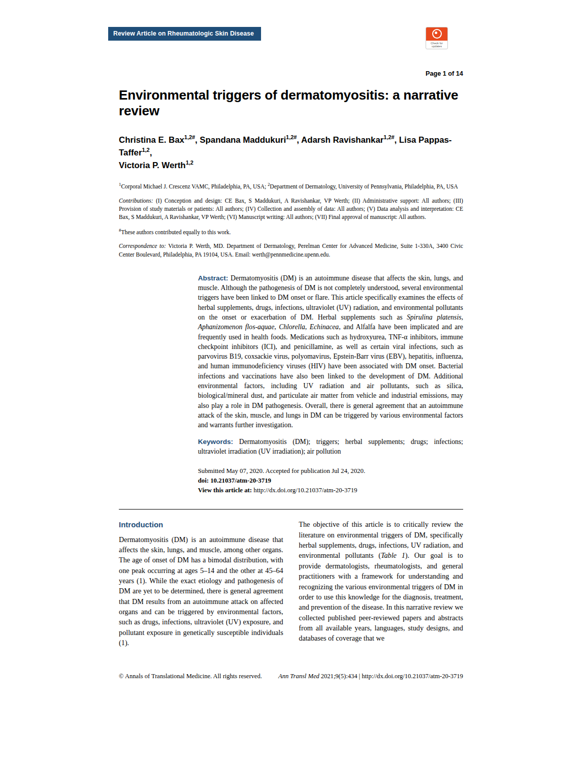Review Article on Rheumatologic Skin Disease
Check for
updates
Page 1 of 14
Environmental triggers of dermatomyositis: a narrative review
Christina E. Bax1,2#, Spandana Maddukuri1,2#, Adarsh Ravishankar1,2#, Lisa Pappas-Taffer1,2,
Victoria P. Werth1,2
1Corporal Michael J. Crescenz VAMC, Philadelphia, PA, USA; 2Department of Dermatology, University of Pennsylvania, Philadelphia, PA, USA
Contributions: (I) Conception and design: CE Bax, S Maddukuri, A Ravishankar, VP Werth; (II) Administrative support: All authors; (III) Provision of study materials or patients: All authors; (IV) Collection and assembly of data: All authors; (V) Data analysis and interpretation: CE Bax, S Maddukuri, A Ravishankar, VP Werth; (VI) Manuscript writing: All authors; (VII) Final approval of manuscript: All authors.
#These authors contributed equally to this work.
Correspondence to: Victoria P. Werth, MD. Department of Dermatology, Perelman Center for Advanced Medicine, Suite 1-330A, 3400 Civic Center Boulevard, Philadelphia, PA 19104, USA. Email: werth@pennmedicine.upenn.edu.
Abstract: Dermatomyositis (DM) is an autoimmune disease that affects the skin, lungs, and muscle. Although the pathogenesis of DM is not completely understood, several environmental triggers have been linked to DM onset or flare. This article specifically examines the effects of herbal supplements, drugs, infections, ultraviolet (UV) radiation, and environmental pollutants on the onset or exacerbation of DM. Herbal supplements such as Spirulina platensis, Aphanizomenon flos-aquae, Chlorella, Echinacea, and Alfalfa have been implicated and are frequently used in health foods. Medications such as hydroxyurea, TNF-α inhibitors, immune checkpoint inhibitors (ICI), and penicillamine, as well as certain viral infections, such as parvovirus B19, coxsackie virus, polyomavirus, Epstein-Barr virus (EBV), hepatitis, influenza, and human immunodeficiency viruses (HIV) have been associated with DM onset. Bacterial infections and vaccinations have also been linked to the development of DM. Additional environmental factors, including UV radiation and air pollutants, such as silica, biological/mineral dust, and particulate air matter from vehicle and industrial emissions, may also play a role in DM pathogenesis. Overall, there is general agreement that an autoimmune attack of the skin, muscle, and lungs in DM can be triggered by various environmental factors and warrants further investigation.
Keywords: Dermatomyositis (DM); triggers; herbal supplements; drugs; infections; ultraviolet irradiation (UV irradiation); air pollution
Submitted May 07, 2020. Accepted for publication Jul 24, 2020.
doi: 10.21037/atm-20-3719
View this article at: http://dx.doi.org/10.21037/atm-20-3719
Introduction
Dermatomyositis (DM) is an autoimmune disease that affects the skin, lungs, and muscle, among other organs. The age of onset of DM has a bimodal distribution, with one peak occurring at ages 5–14 and the other at 45–64 years (1). While the exact etiology and pathogenesis of DM are yet to be determined, there is general agreement that DM results from an autoimmune attack on affected organs and can be triggered by environmental factors, such as drugs, infections, ultraviolet (UV) exposure, and pollutant exposure in genetically susceptible individuals (1).
The objective of this article is to critically review the literature on environmental triggers of DM, specifically herbal supplements, drugs, infections, UV radiation, and environmental pollutants (Table 1). Our goal is to provide dermatologists, rheumatologists, and general practitioners with a framework for understanding and recognizing the various environmental triggers of DM in order to use this knowledge for the diagnosis, treatment, and prevention of the disease. In this narrative review we collected published peer-reviewed papers and abstracts from all available years, languages, study designs, and databases of coverage that we
© Annals of Translational Medicine. All rights reserved.
Ann Transl Med 2021;9(5):434 | http://dx.doi.org/10.21037/atm-20-3719